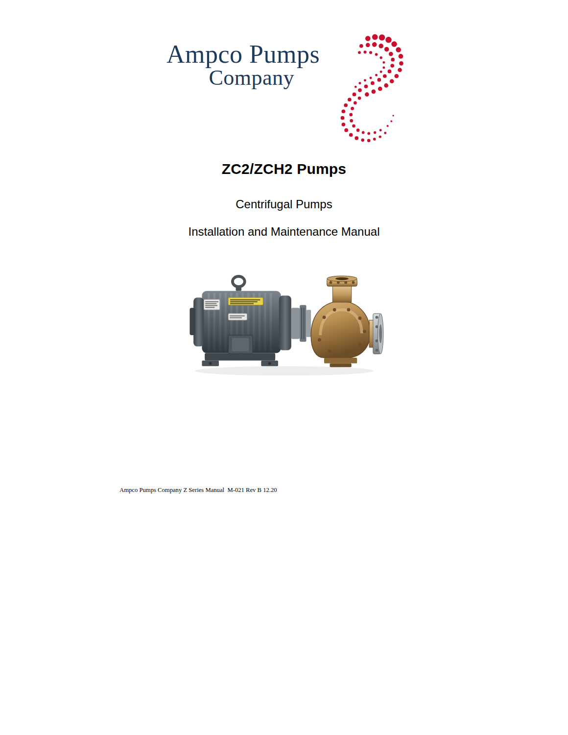Ampco Pumps
Company
ZC2/ZCH2 Pumps
Centrifugal Pumps
Installation and Maintenance Manual
Ampco Pumps Company Z Series Manual M-021 Rev B 12.20